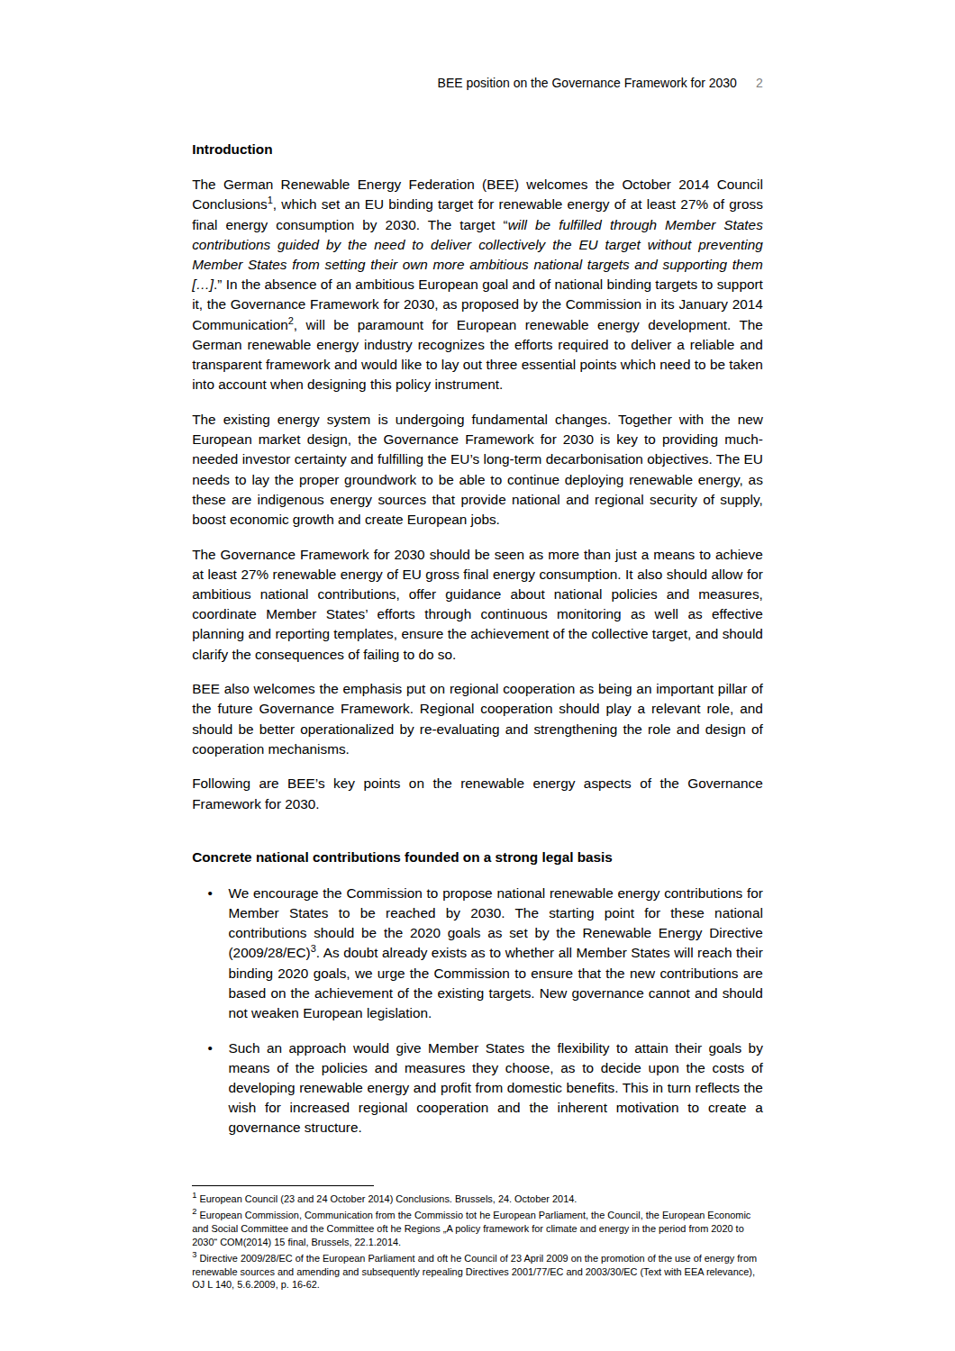BEE position on the Governance Framework for 20302
Introduction
The German Renewable Energy Federation (BEE) welcomes the October 2014 Council Conclusions1, which set an EU binding target for renewable energy of at least 27% of gross final energy consumption by 2030. The target “will be fulfilled through Member States contributions guided by the need to deliver collectively the EU target without preventing Member States from setting their own more ambitious national targets and supporting them […].” In the absence of an ambitious European goal and of national binding targets to support it, the Governance Framework for 2030, as proposed by the Commission in its January 2014 Communication2, will be paramount for European renewable energy development. The German renewable energy industry recognizes the efforts required to deliver a reliable and transparent framework and would like to lay out three essential points which need to be taken into account when designing this policy instrument.
The existing energy system is undergoing fundamental changes. Together with the new European market design, the Governance Framework for 2030 is key to providing much-needed investor certainty and fulfilling the EU’s long-term decarbonisation objectives. The EU needs to lay the proper groundwork to be able to continue deploying renewable energy, as these are indigenous energy sources that provide national and regional security of supply, boost economic growth and create European jobs.
The Governance Framework for 2030 should be seen as more than just a means to achieve at least 27% renewable energy of EU gross final energy consumption. It also should allow for ambitious national contributions, offer guidance about national policies and measures, coordinate Member States’ efforts through continuous monitoring as well as effective planning and reporting templates, ensure the achievement of the collective target, and should clarify the consequences of failing to do so.
BEE also welcomes the emphasis put on regional cooperation as being an important pillar of the future Governance Framework. Regional cooperation should play a relevant role, and should be better operationalized by re-evaluating and strengthening the role and design of cooperation mechanisms.
Following are BEE’s key points on the renewable energy aspects of the Governance Framework for 2030.
Concrete national contributions founded on a strong legal basis
We encourage the Commission to propose national renewable energy contributions for Member States to be reached by 2030. The starting point for these national contributions should be the 2020 goals as set by the Renewable Energy Directive (2009/28/EC)3. As doubt already exists as to whether all Member States will reach their binding 2020 goals, we urge the Commission to ensure that the new contributions are based on the achievement of the existing targets. New governance cannot and should not weaken European legislation.
Such an approach would give Member States the flexibility to attain their goals by means of the policies and measures they choose, as to decide upon the costs of developing renewable energy and profit from domestic benefits. This in turn reflects the wish for increased regional cooperation and the inherent motivation to create a governance structure.
1 European Council (23 and 24 October 2014) Conclusions. Brussels, 24. October 2014.
2 European Commission, Communication from the Commissio tot he European Parliament, the Council, the European Economic and Social Committee and the Committee oft he Regions „A policy framework for climate and energy in the period from 2020 to 2030“ COM(2014) 15 final, Brussels, 22.1.2014.
3 Directive 2009/28/EC of the European Parliament and oft he Council of 23 April 2009 on the promotion of the use of energy from renewable sources and amending and subsequently repealing Directives 2001/77/EC and 2003/30/EC (Text with EEA relevance), OJ L 140, 5.6.2009, p. 16-62.